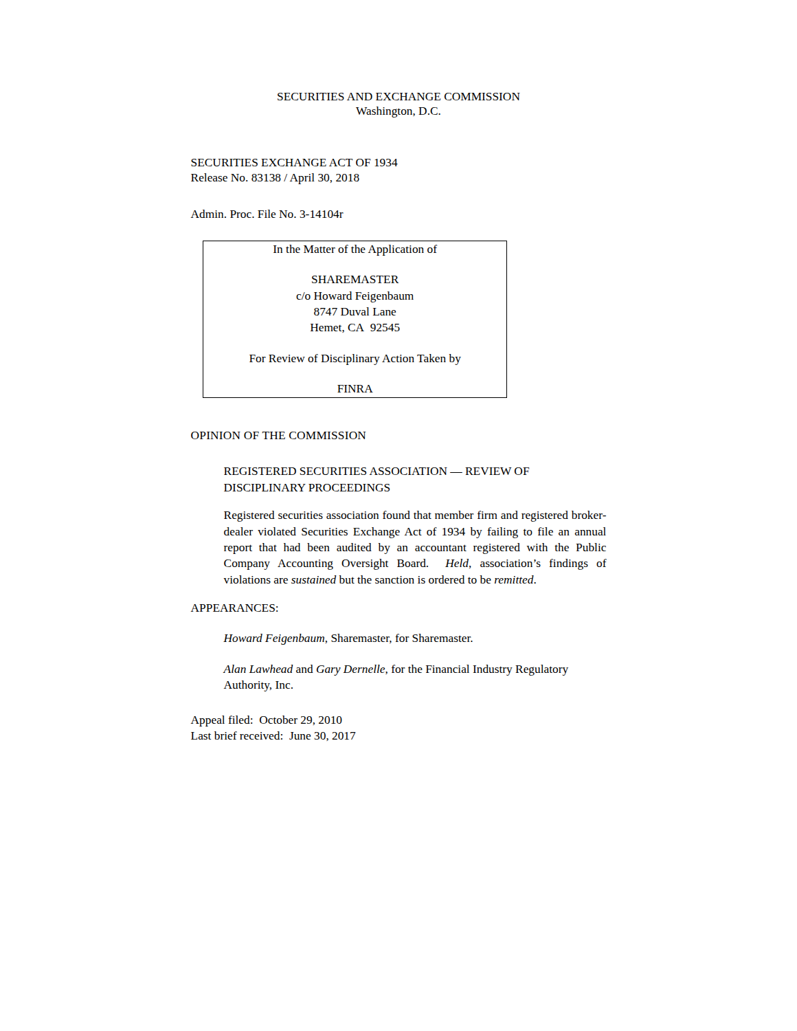SECURITIES AND EXCHANGE COMMISSION
Washington, D.C.
SECURITIES EXCHANGE ACT OF 1934
Release No. 83138 / April 30, 2018
Admin. Proc. File No. 3-14104r
| | In the Matter of the Application of SHAREMASTER c/o Howard Feigenbaum 8747 Duval Lane Hemet, CA 92545 For Review of Disciplinary Action Taken by FINRA | |
OPINION OF THE COMMISSION
REGISTERED SECURITIES ASSOCIATION — REVIEW OF DISCIPLINARY PROCEEDINGS
Registered securities association found that member firm and registered broker-dealer violated Securities Exchange Act of 1934 by failing to file an annual report that had been audited by an accountant registered with the Public Company Accounting Oversight Board. Held, association’s findings of violations are sustained but the sanction is ordered to be remitted.
APPEARANCES:
Howard Feigenbaum, Sharemaster, for Sharemaster.
Alan Lawhead and Gary Dernelle, for the Financial Industry Regulatory Authority, Inc.
Appeal filed: October 29, 2010
Last brief received: June 30, 2017